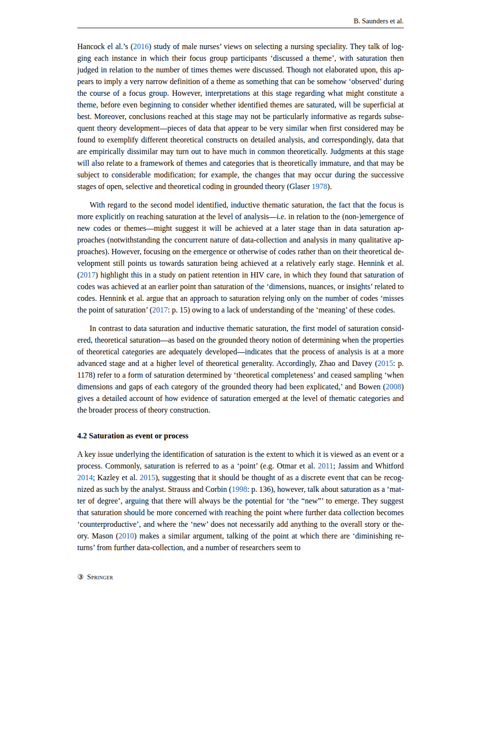B. Saunders et al.
Hancock el al.’s (2016) study of male nurses’ views on selecting a nursing speciality. They talk of logging each instance in which their focus group participants ‘discussed a theme’, with saturation then judged in relation to the number of times themes were discussed. Though not elaborated upon, this appears to imply a very narrow definition of a theme as something that can be somehow ‘observed’ during the course of a focus group. However, interpretations at this stage regarding what might constitute a theme, before even beginning to consider whether identified themes are saturated, will be superficial at best. Moreover, conclusions reached at this stage may not be particularly informative as regards subsequent theory development—pieces of data that appear to be very similar when first considered may be found to exemplify different theoretical constructs on detailed analysis, and correspondingly, data that are empirically dissimilar may turn out to have much in common theoretically. Judgments at this stage will also relate to a framework of themes and categories that is theoretically immature, and that may be subject to considerable modification; for example, the changes that may occur during the successive stages of open, selective and theoretical coding in grounded theory (Glaser 1978).
With regard to the second model identified, inductive thematic saturation, the fact that the focus is more explicitly on reaching saturation at the level of analysis—i.e. in relation to the (non-)emergence of new codes or themes—might suggest it will be achieved at a later stage than in data saturation approaches (notwithstanding the concurrent nature of data-collection and analysis in many qualitative approaches). However, focusing on the emergence or otherwise of codes rather than on their theoretical development still points us towards saturation being achieved at a relatively early stage. Hennink et al. (2017) highlight this in a study on patient retention in HIV care, in which they found that saturation of codes was achieved at an earlier point than saturation of the ‘dimensions, nuances, or insights’ related to codes. Hennink et al. argue that an approach to saturation relying only on the number of codes ‘misses the point of saturation’ (2017: p. 15) owing to a lack of understanding of the ‘meaning’ of these codes.
In contrast to data saturation and inductive thematic saturation, the first model of saturation considered, theoretical saturation—as based on the grounded theory notion of determining when the properties of theoretical categories are adequately developed—indicates that the process of analysis is at a more advanced stage and at a higher level of theoretical generality. Accordingly, Zhao and Davey (2015: p. 1178) refer to a form of saturation determined by ‘theoretical completeness’ and ceased sampling ‘when dimensions and gaps of each category of the grounded theory had been explicated,’ and Bowen (2008) gives a detailed account of how evidence of saturation emerged at the level of thematic categories and the broader process of theory construction.
4.2 Saturation as event or process
A key issue underlying the identification of saturation is the extent to which it is viewed as an event or a process. Commonly, saturation is referred to as a ‘point’ (e.g. Otmar et al. 2011; Jassim and Whitford 2014; Kazley et al. 2015), suggesting that it should be thought of as a discrete event that can be recognized as such by the analyst. Strauss and Corbin (1998: p. 136), however, talk about saturation as a ‘matter of degree’, arguing that there will always be the potential for ‘the “new”’ to emerge. They suggest that saturation should be more concerned with reaching the point where further data collection becomes ‘counterproductive’, and where the ‘new’ does not necessarily add anything to the overall story or theory. Mason (2010) makes a similar argument, talking of the point at which there are ‘diminishing returns’ from further data-collection, and a number of researchers seem to
③ Springer